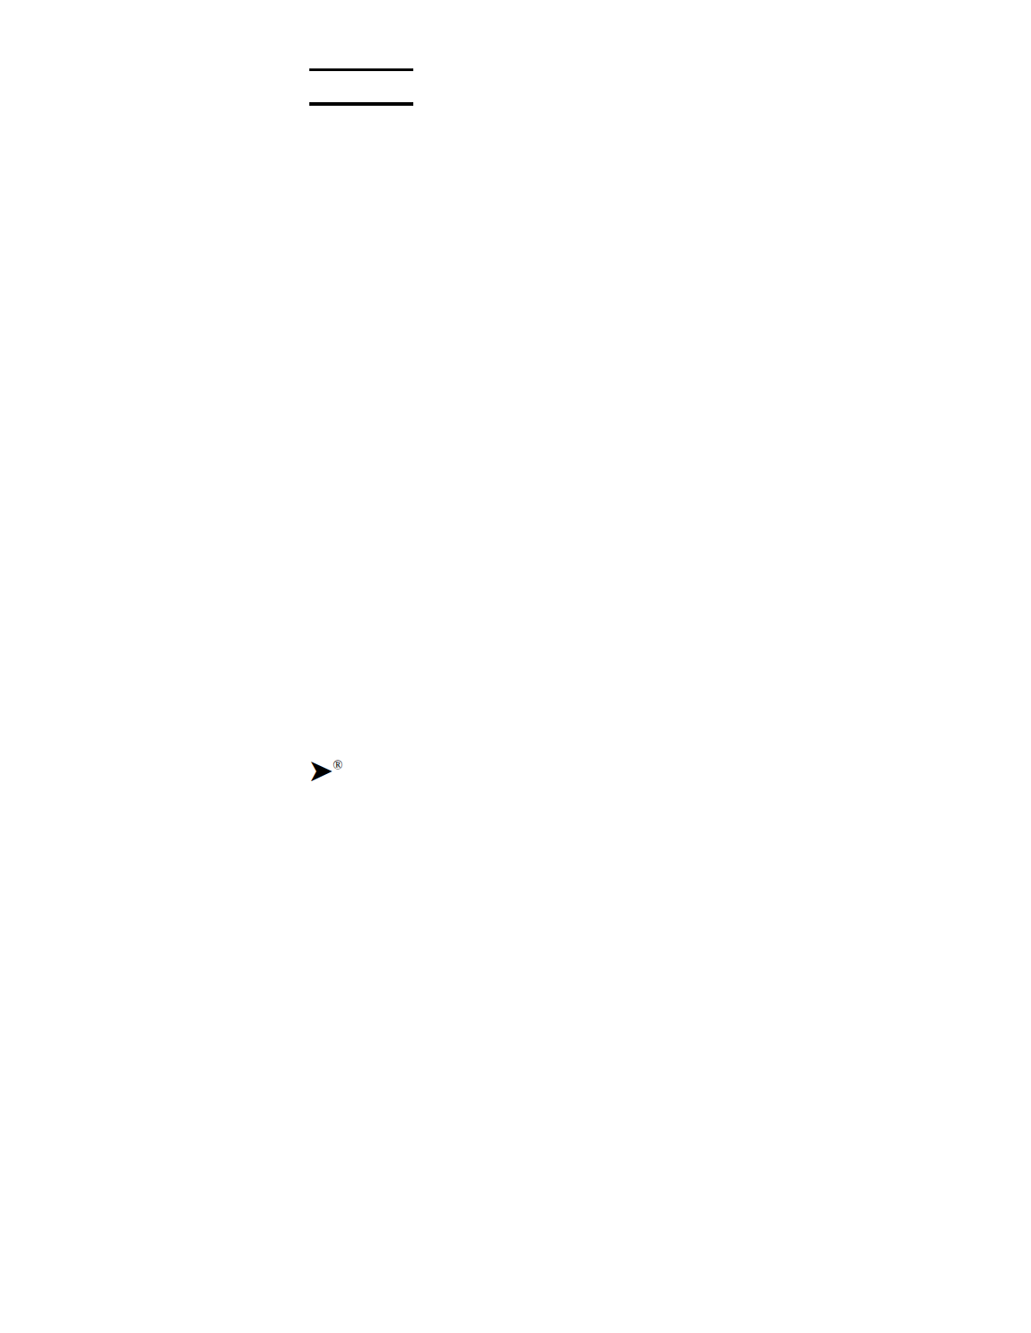➤®